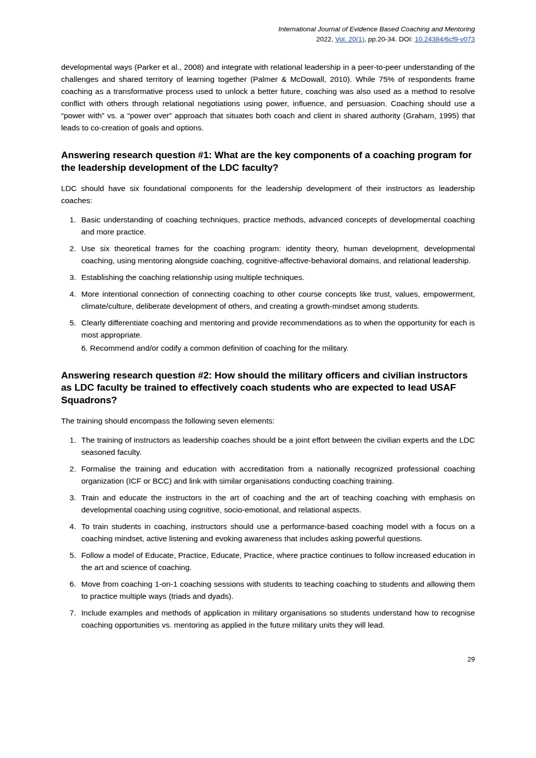International Journal of Evidence Based Coaching and Mentoring 2022, Vol. 20(1), pp.20-34. DOI: 10.24384/6cf9-v073
developmental ways (Parker et al., 2008) and integrate with relational leadership in a peer-to-peer understanding of the challenges and shared territory of learning together (Palmer & McDowall, 2010). While 75% of respondents frame coaching as a transformative process used to unlock a better future, coaching was also used as a method to resolve conflict with others through relational negotiations using power, influence, and persuasion. Coaching should use a “power with” vs. a “power over” approach that situates both coach and client in shared authority (Graham, 1995) that leads to co-creation of goals and options.
Answering research question #1: What are the key components of a coaching program for the leadership development of the LDC faculty?
LDC should have six foundational components for the leadership development of their instructors as leadership coaches:
Basic understanding of coaching techniques, practice methods, advanced concepts of developmental coaching and more practice.
Use six theoretical frames for the coaching program: identity theory, human development, developmental coaching, using mentoring alongside coaching, cognitive-affective-behavioral domains, and relational leadership.
Establishing the coaching relationship using multiple techniques.
More intentional connection of connecting coaching to other course concepts like trust, values, empowerment, climate/culture, deliberate development of others, and creating a growth-mindset among students.
Clearly differentiate coaching and mentoring and provide recommendations as to when the opportunity for each is most appropriate. 6. Recommend and/or codify a common definition of coaching for the military.
Answering research question #2: How should the military officers and civilian instructors as LDC faculty be trained to effectively coach students who are expected to lead USAF Squadrons?
The training should encompass the following seven elements:
The training of instructors as leadership coaches should be a joint effort between the civilian experts and the LDC seasoned faculty.
Formalise the training and education with accreditation from a nationally recognized professional coaching organization (ICF or BCC) and link with similar organisations conducting coaching training.
Train and educate the instructors in the art of coaching and the art of teaching coaching with emphasis on developmental coaching using cognitive, socio-emotional, and relational aspects.
To train students in coaching, instructors should use a performance-based coaching model with a focus on a coaching mindset, active listening and evoking awareness that includes asking powerful questions.
Follow a model of Educate, Practice, Educate, Practice, where practice continues to follow increased education in the art and science of coaching.
Move from coaching 1-on-1 coaching sessions with students to teaching coaching to students and allowing them to practice multiple ways (triads and dyads).
Include examples and methods of application in military organisations so students understand how to recognise coaching opportunities vs. mentoring as applied in the future military units they will lead.
29